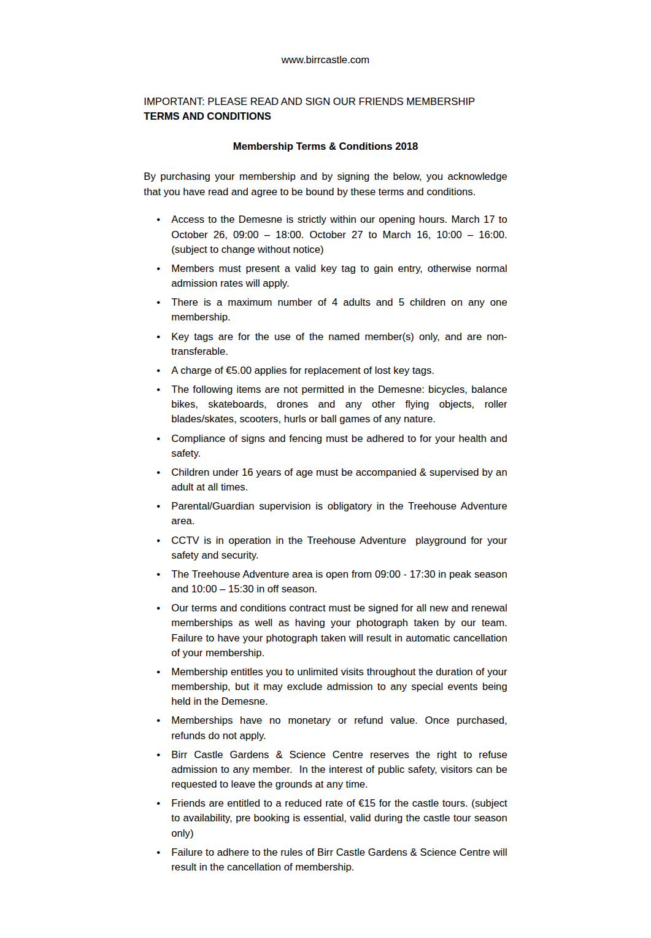www.birrcastle.com
IMPORTANT: PLEASE READ AND SIGN OUR FRIENDS MEMBERSHIP TERMS AND CONDITIONS
Membership Terms & Conditions 2018
By purchasing your membership and by signing the below, you acknowledge that you have read and agree to be bound by these terms and conditions.
Access to the Demesne is strictly within our opening hours. March 17 to October 26, 09:00 – 18:00. October 27 to March 16, 10:00 – 16:00. (subject to change without notice)
Members must present a valid key tag to gain entry, otherwise normal admission rates will apply.
There is a maximum number of 4 adults and 5 children on any one membership.
Key tags are for the use of the named member(s) only, and are non-transferable.
A charge of €5.00 applies for replacement of lost key tags.
The following items are not permitted in the Demesne: bicycles, balance bikes, skateboards, drones and any other flying objects, roller blades/skates, scooters, hurls or ball games of any nature.
Compliance of signs and fencing must be adhered to for your health and safety.
Children under 16 years of age must be accompanied & supervised by an adult at all times.
Parental/Guardian supervision is obligatory in the Treehouse Adventure area.
CCTV is in operation in the Treehouse Adventure playground for your safety and security.
The Treehouse Adventure area is open from 09:00 - 17:30 in peak season and 10:00 – 15:30 in off season.
Our terms and conditions contract must be signed for all new and renewal memberships as well as having your photograph taken by our team. Failure to have your photograph taken will result in automatic cancellation of your membership.
Membership entitles you to unlimited visits throughout the duration of your membership, but it may exclude admission to any special events being held in the Demesne.
Memberships have no monetary or refund value. Once purchased, refunds do not apply.
Birr Castle Gardens & Science Centre reserves the right to refuse admission to any member. In the interest of public safety, visitors can be requested to leave the grounds at any time.
Friends are entitled to a reduced rate of €15 for the castle tours. (subject to availability, pre booking is essential, valid during the castle tour season only)
Failure to adhere to the rules of Birr Castle Gardens & Science Centre will result in the cancellation of membership.